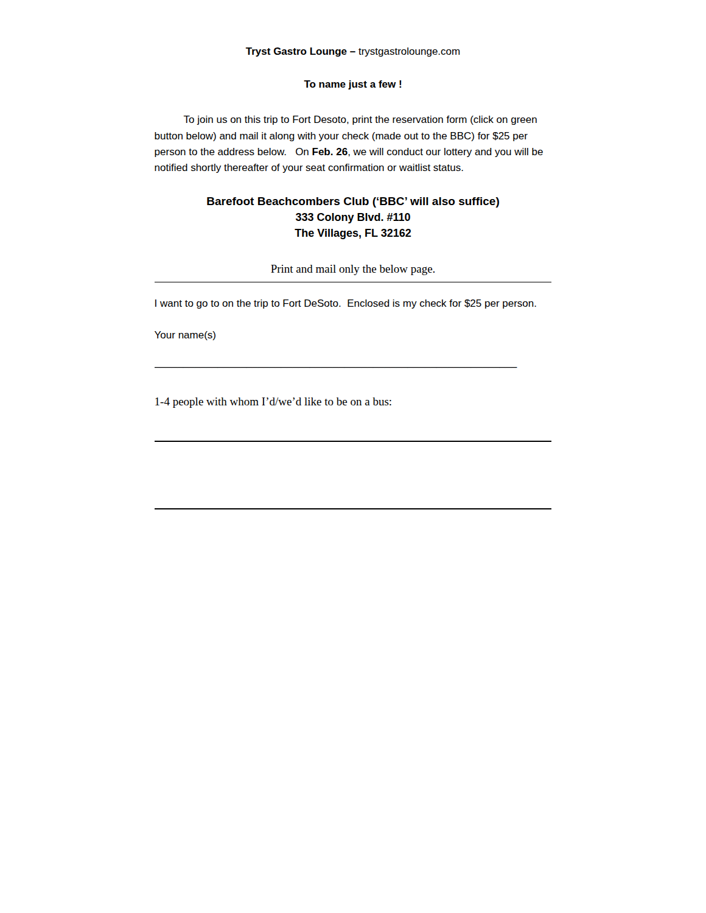Tryst Gastro Lounge – trystgastrolounge.com
To name just a few !
To join us on this trip to Fort Desoto, print the reservation form (click on green button below) and mail it along with your check (made out to the BBC) for $25 per person to the address below. On Feb. 26, we will conduct our lottery and you will be notified shortly thereafter of your seat confirmation or waitlist status.
Barefoot Beachcombers Club (‘BBC’ will also suffice)
333 Colony Blvd. #110
The Villages, FL 32162
Print and mail only the below page.
I want to go to on the trip to Fort DeSoto. Enclosed is my check for $25 per person.
Your name(s)
_______________________________________________________________
1-4 people with whom I’d/we’d like to be on a bus: